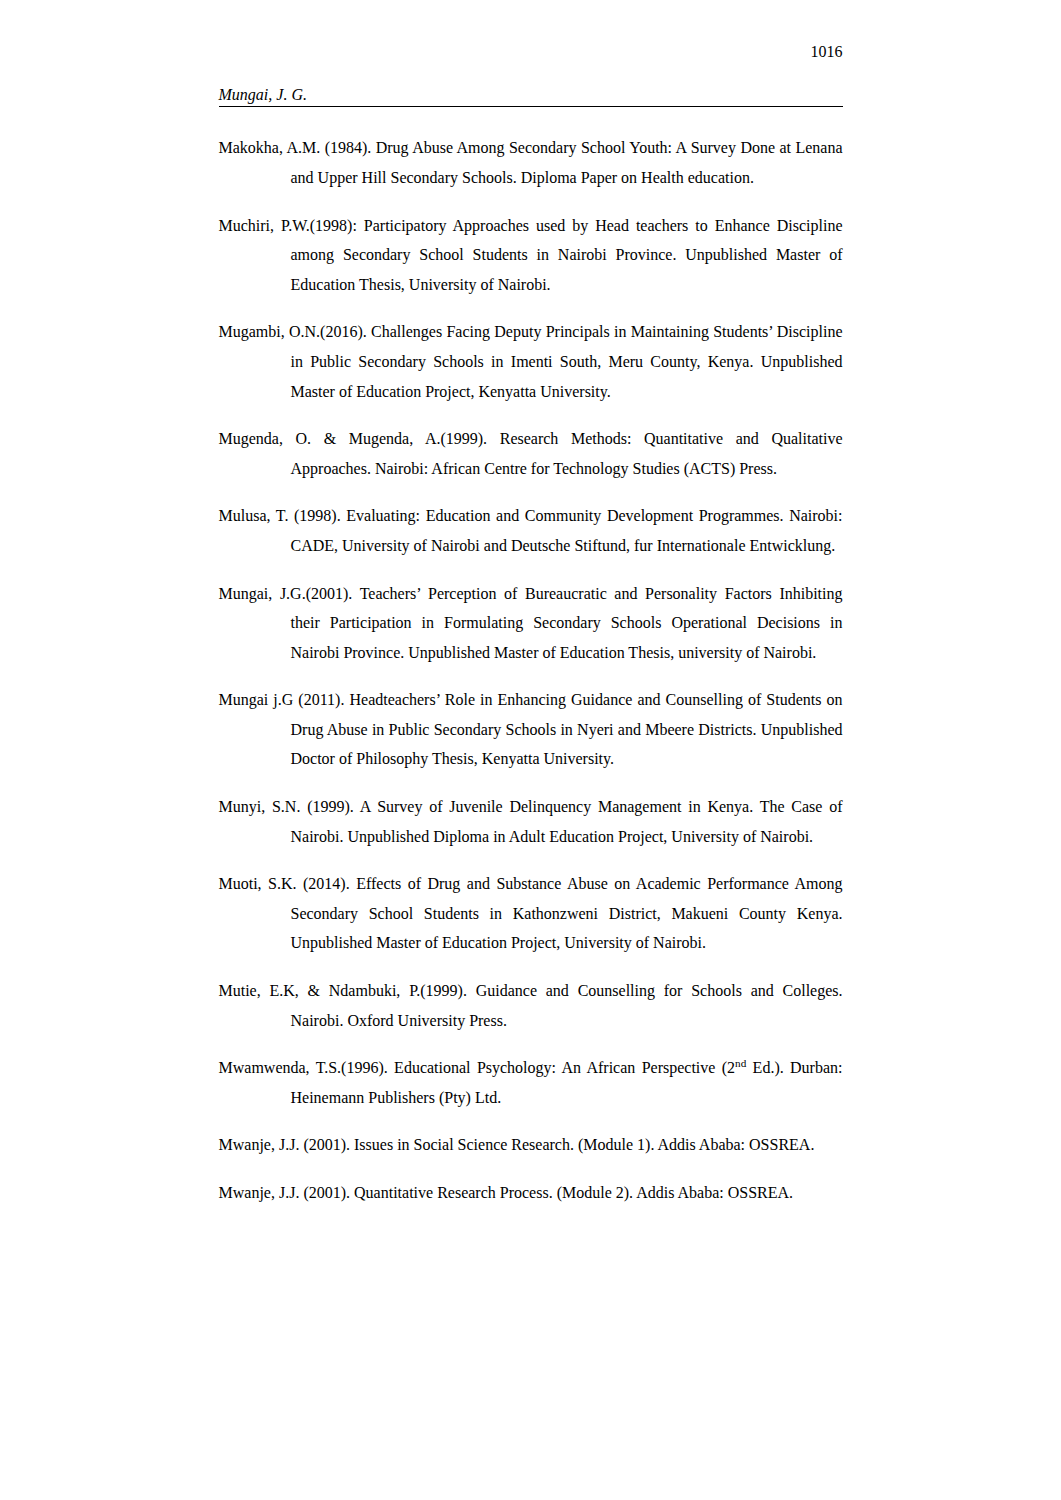1016
Mungai, J. G.
Makokha, A.M. (1984). Drug Abuse Among Secondary School Youth: A Survey Done at Lenana and Upper Hill Secondary Schools. Diploma Paper on Health education.
Muchiri, P.W.(1998): Participatory Approaches used by Head teachers to Enhance Discipline among Secondary School Students in Nairobi Province. Unpublished Master of Education Thesis, University of Nairobi.
Mugambi, O.N.(2016). Challenges Facing Deputy Principals in Maintaining Students’ Discipline in Public Secondary Schools in Imenti South, Meru County, Kenya. Unpublished Master of Education Project, Kenyatta University.
Mugenda, O. & Mugenda, A.(1999). Research Methods: Quantitative and Qualitative Approaches. Nairobi: African Centre for Technology Studies (ACTS) Press.
Mulusa, T. (1998). Evaluating: Education and Community Development Programmes. Nairobi: CADE, University of Nairobi and Deutsche Stiftund, fur Internationale Entwicklung.
Mungai, J.G.(2001). Teachers’ Perception of Bureaucratic and Personality Factors Inhibiting their Participation in Formulating Secondary Schools Operational Decisions in Nairobi Province. Unpublished Master of Education Thesis, university of Nairobi.
Mungai j.G (2011). Headteachers’ Role in Enhancing Guidance and Counselling of Students on Drug Abuse in Public Secondary Schools in Nyeri and Mbeere Districts. Unpublished Doctor of Philosophy Thesis, Kenyatta University.
Munyi, S.N. (1999). A Survey of Juvenile Delinquency Management in Kenya. The Case of Nairobi. Unpublished Diploma in Adult Education Project, University of Nairobi.
Muoti, S.K. (2014). Effects of Drug and Substance Abuse on Academic Performance Among Secondary School Students in Kathonzweni District, Makueni County Kenya. Unpublished Master of Education Project, University of Nairobi.
Mutie, E.K, & Ndambuki, P.(1999). Guidance and Counselling for Schools and Colleges. Nairobi. Oxford University Press.
Mwamwenda, T.S.(1996). Educational Psychology: An African Perspective (2nd Ed.). Durban: Heinemann Publishers (Pty) Ltd.
Mwanje, J.J. (2001). Issues in Social Science Research. (Module 1). Addis Ababa: OSSREA.
Mwanje, J.J. (2001). Quantitative Research Process. (Module 2). Addis Ababa: OSSREA.